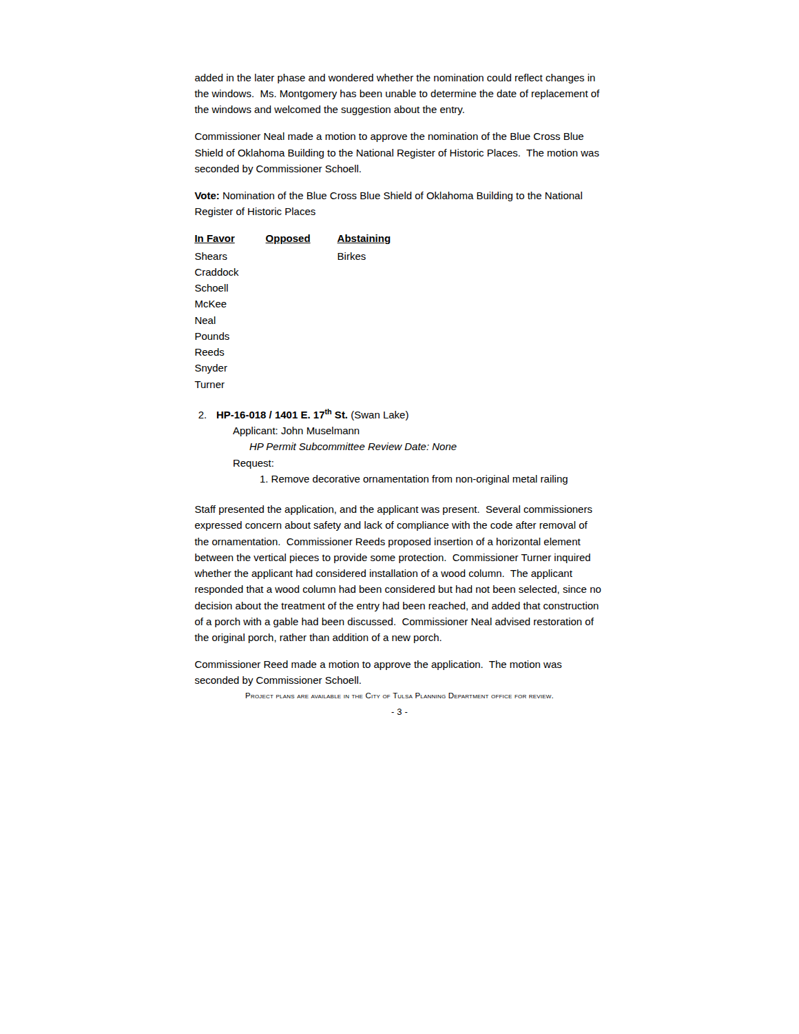added in the later phase and wondered whether the nomination could reflect changes in the windows. Ms. Montgomery has been unable to determine the date of replacement of the windows and welcomed the suggestion about the entry.
Commissioner Neal made a motion to approve the nomination of the Blue Cross Blue Shield of Oklahoma Building to the National Register of Historic Places. The motion was seconded by Commissioner Schoell.
Vote: Nomination of the Blue Cross Blue Shield of Oklahoma Building to the National Register of Historic Places
| In Favor | Opposed | Abstaining |
| --- | --- | --- |
| Shears | | Birkes |
| Craddock | | |
| Schoell | | |
| McKee | | |
| Neal | | |
| Pounds | | |
| Reeds | | |
| Snyder | | |
| Turner | | |
HP-16-018 / 1401 E. 17th St. (Swan Lake)
Applicant: John Muselmann
HP Permit Subcommittee Review Date: None
Request:
1. Remove decorative ornamentation from non-original metal railing
Staff presented the application, and the applicant was present. Several commissioners expressed concern about safety and lack of compliance with the code after removal of the ornamentation. Commissioner Reeds proposed insertion of a horizontal element between the vertical pieces to provide some protection. Commissioner Turner inquired whether the applicant had con­sidered installation of a wood column. The applicant responded that a wood column had been considered but had not been selected, since no decision about the treatment of the entry had been reached, and added that construc­tion of a porch with a gable had been discussed. Commissioner Neal advised restoration of the original porch, rather than addition of a new porch.
Commissioner Reed made a motion to approve the application. The motion was seconded by Commissioner Schoell.
Project plans are available in the City of Tulsa Planning Department office for review. - 3 -